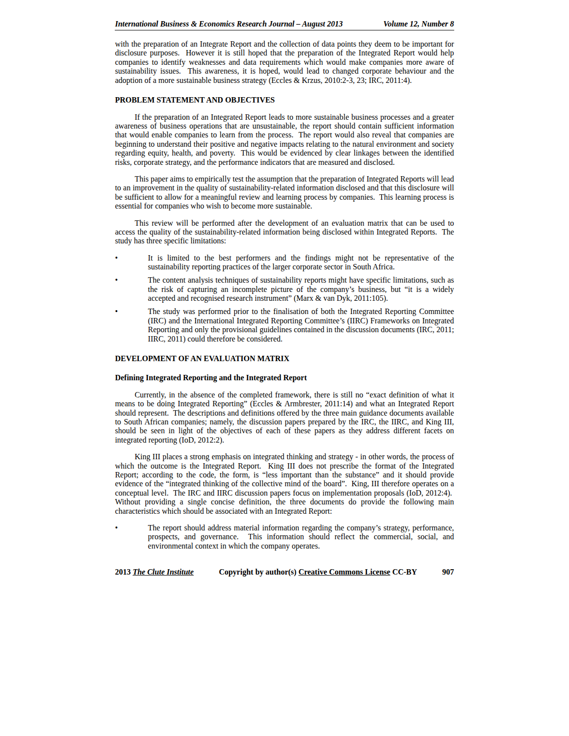International Business & Economics Research Journal – August 2013 Volume 12, Number 8
with the preparation of an Integrate Report and the collection of data points they deem to be important for disclosure purposes. However it is still hoped that the preparation of the Integrated Report would help companies to identify weaknesses and data requirements which would make companies more aware of sustainability issues. This awareness, it is hoped, would lead to changed corporate behaviour and the adoption of a more sustainable business strategy (Eccles & Krzus, 2010:2-3, 23; IRC, 2011:4).
Problem Statement and Objectives
If the preparation of an Integrated Report leads to more sustainable business processes and a greater awareness of business operations that are unsustainable, the report should contain sufficient information that would enable companies to learn from the process. The report would also reveal that companies are beginning to understand their positive and negative impacts relating to the natural environment and society regarding equity, health, and poverty. This would be evidenced by clear linkages between the identified risks, corporate strategy, and the performance indicators that are measured and disclosed.
This paper aims to empirically test the assumption that the preparation of Integrated Reports will lead to an improvement in the quality of sustainability-related information disclosed and that this disclosure will be sufficient to allow for a meaningful review and learning process by companies. This learning process is essential for companies who wish to become more sustainable.
This review will be performed after the development of an evaluation matrix that can be used to access the quality of the sustainability-related information being disclosed within Integrated Reports. The study has three specific limitations:
It is limited to the best performers and the findings might not be representative of the sustainability reporting practices of the larger corporate sector in South Africa.
The content analysis techniques of sustainability reports might have specific limitations, such as the risk of capturing an incomplete picture of the company’s business, but “it is a widely accepted and recognised research instrument” (Marx & van Dyk, 2011:105).
The study was performed prior to the finalisation of both the Integrated Reporting Committee (IRC) and the International Integrated Reporting Committee’s (IIRC) Frameworks on Integrated Reporting and only the provisional guidelines contained in the discussion documents (IRC, 2011; IIRC, 2011) could therefore be considered.
Development of an Evaluation Matrix
Defining Integrated Reporting and the Integrated Report
Currently, in the absence of the completed framework, there is still no “exact definition of what it means to be doing Integrated Reporting” (Eccles & Armbrester, 2011:14) and what an Integrated Report should represent. The descriptions and definitions offered by the three main guidance documents available to South African companies; namely, the discussion papers prepared by the IRC, the IIRC, and King III, should be seen in light of the objectives of each of these papers as they address different facets on integrated reporting (IoD, 2012:2).
King III places a strong emphasis on integrated thinking and strategy - in other words, the process of which the outcome is the Integrated Report. King III does not prescribe the format of the Integrated Report; according to the code, the form, is “less important than the substance” and it should provide evidence of the “integrated thinking of the collective mind of the board”. King, III therefore operates on a conceptual level. The IRC and IIRC discussion papers focus on implementation proposals (IoD, 2012:4). Without providing a single concise definition, the three documents do provide the following main characteristics which should be associated with an Integrated Report:
The report should address material information regarding the company’s strategy, performance, prospects, and governance. This information should reflect the commercial, social, and environmental context in which the company operates.
2013 The Clute Institute Copyright by author(s) Creative Commons License CC-BY 907